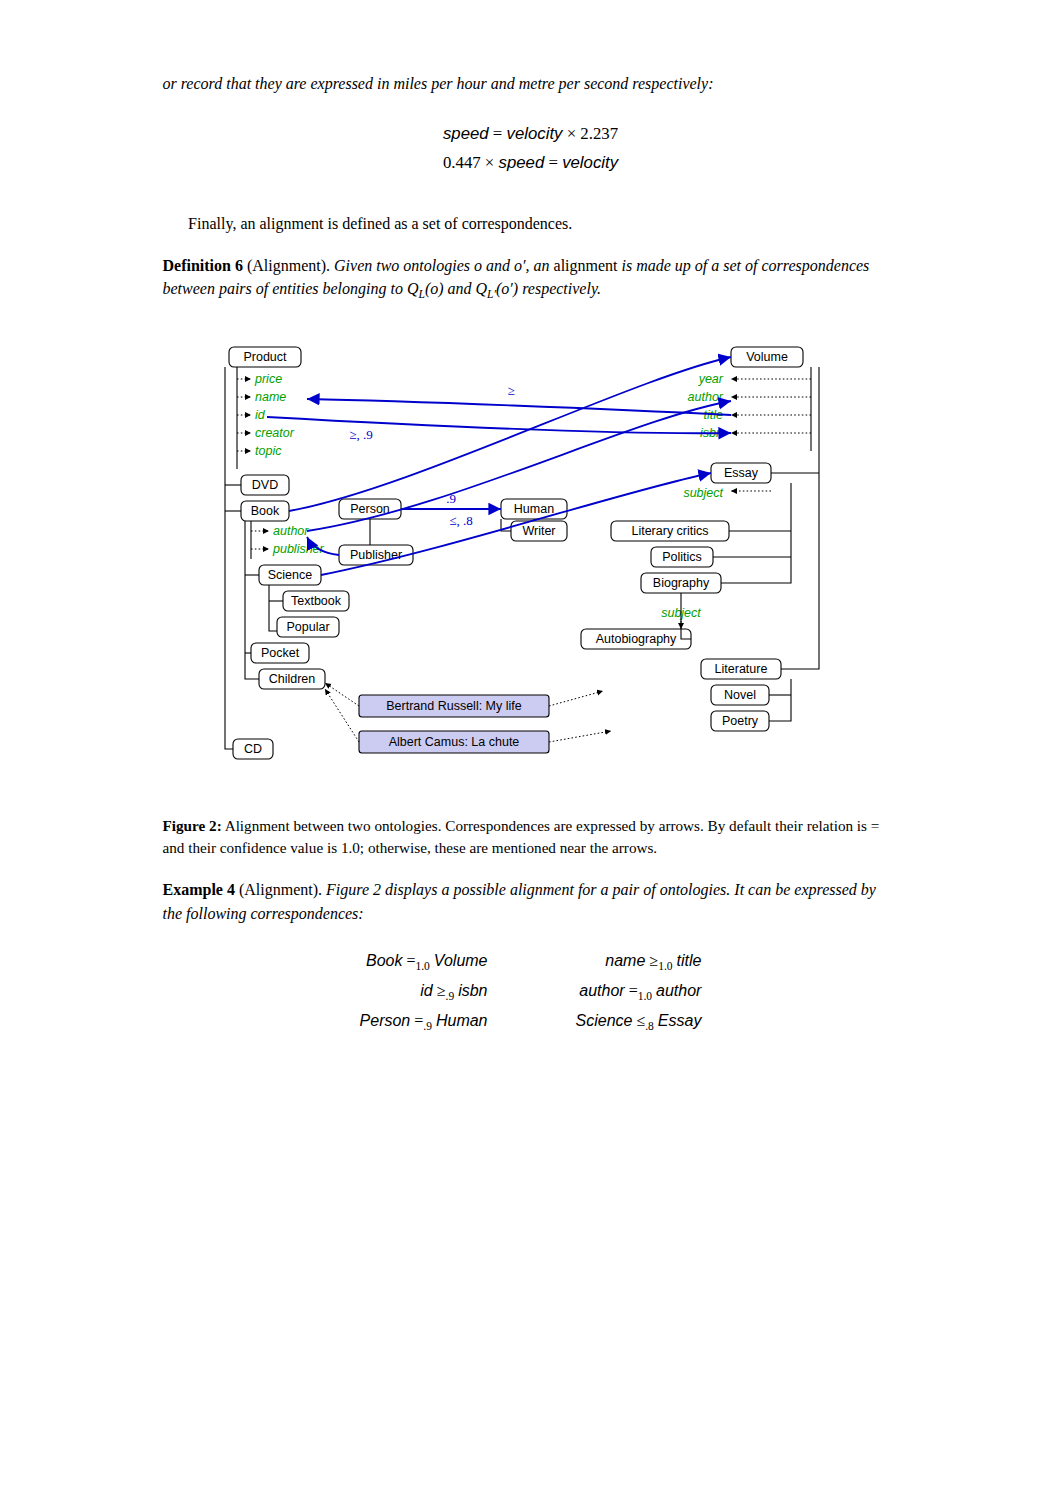or record that they are expressed in miles per hour and metre per second respectively:
speed = velocity × 2.237
0.447 × speed = velocity
Finally, an alignment is defined as a set of correspondences.
Definition 6 (Alignment). Given two ontologies o and o′, an alignment is made up of a set of correspondences between pairs of entities belonging to QL(o) and QL′(o′) respectively.
Product price name id creator topic DVD Book CD author publisher Science Textbook Popular Pocket Children Person Publisher Writer Human Bertrand Russell: My life Albert Camus: La chute Volume year author title isbn Essay subject Literary critics Politics Biography Autobiography subject Literature Novel Poetry ≥ ≥, .9 .9 ≤, .8
Figure 2: Alignment between two ontologies. Correspondences are expressed by arrows. By default their relation is = and their confidence value is 1.0; otherwise, these are mentioned near the arrows.
Example 4 (Alignment). Figure 2 displays a possible alignment for a pair of ontologies. It can be expressed by the following correspondences:
Book =1.0 Volume
id ≥.9 isbn
Person =.9 Human
name ≥1.0 title
author =1.0 author
Science ≤.8 Essay